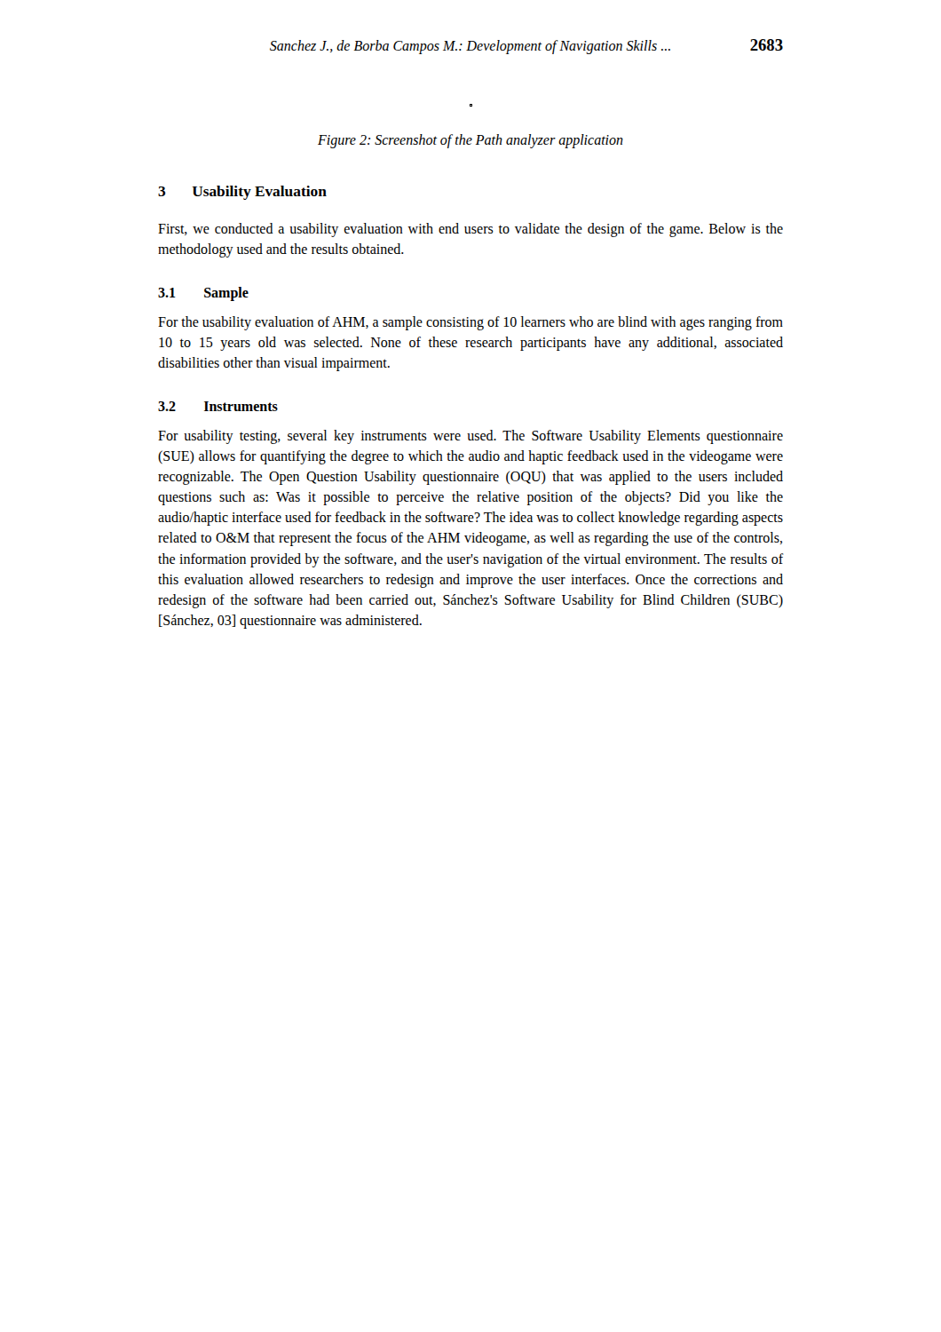Sanchez J., de Borba Campos M.: Development of Navigation Skills ... 2683
Figure 2: Screenshot of the Path analyzer application
3 Usability Evaluation
First, we conducted a usability evaluation with end users to validate the design of the game. Below is the methodology used and the results obtained.
3.1 Sample
For the usability evaluation of AHM, a sample consisting of 10 learners who are blind with ages ranging from 10 to 15 years old was selected. None of these research participants have any additional, associated disabilities other than visual impairment.
3.2 Instruments
For usability testing, several key instruments were used. The Software Usability Elements questionnaire (SUE) allows for quantifying the degree to which the audio and haptic feedback used in the videogame were recognizable. The Open Question Usability questionnaire (OQU) that was applied to the users included questions such as: Was it possible to perceive the relative position of the objects? Did you like the audio/haptic interface used for feedback in the software? The idea was to collect knowledge regarding aspects related to O&M that represent the focus of the AHM videogame, as well as regarding the use of the controls, the information provided by the software, and the user's navigation of the virtual environment. The results of this evaluation allowed researchers to redesign and improve the user interfaces. Once the corrections and redesign of the software had been carried out, Sánchez's Software Usability for Blind Children (SUBC) [Sánchez, 03] questionnaire was administered.